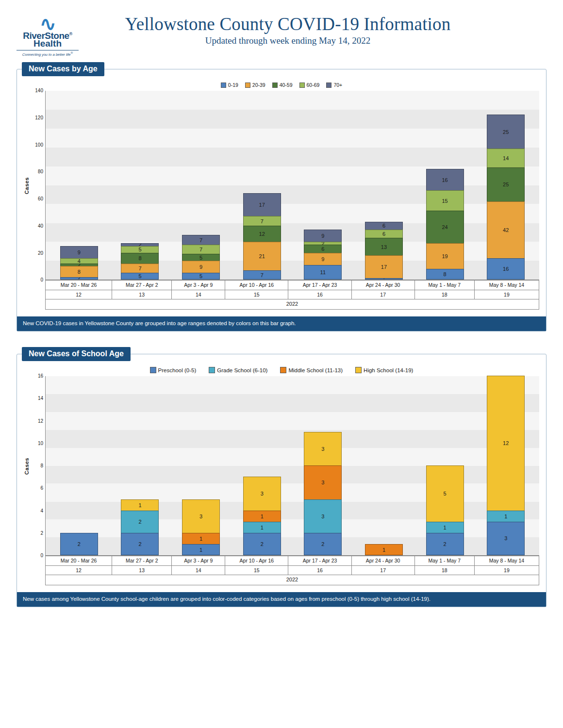∿
RiverStone®
Health
Connecting you to a better life®
Yellowstone County COVID-19 Information
Updated through week ending May 14, 2022
New Cases by Age
0-19 20-39 40-59 60-69 70+
Cases
140
120
100
80
60
40
20
0
9
4
2
8
2
2
5
8
7
5
7
7
5
9
5
17
7
12
21
7
9
2
6
9
11
6
6
13
17
1
16
15
24
19
8
25
14
25
42
16
| Mar 20 - Mar 26 | Mar 27 - Apr 2 | Apr 3 - Apr 9 | Apr 10 - Apr 16 | Apr 17 - Apr 23 | Apr 24 - Apr 30 | May 1 - May 7 | May 8 - May 14 |
| 12 | 13 | 14 | 15 | 16 | 17 | 18 | 19 |
| 2022 |
New COVID-19 cases in Yellowstone County are grouped into age ranges denoted by colors on this bar graph.
New Cases of School Age
Preschool (0-5) Grade School (6-10) Middle School (11-13) High School (14-19)
Cases
16
14
12
10
8
6
4
2
0
2
1
2
2
3
1
1
3
1
1
2
3
3
3
2
1
5
1
2
12
1
3
| Mar 20 - Mar 26 | Mar 27 - Apr 2 | Apr 3 - Apr 9 | Apr 10 - Apr 16 | Apr 17 - Apr 23 | Apr 24 - Apr 30 | May 1 - May 7 | May 8 - May 14 |
| 12 | 13 | 14 | 15 | 16 | 17 | 18 | 19 |
| 2022 |
New cases among Yellowstone County school-age children are grouped into color-coded categories based on ages from preschool (0-5) through high school (14-19).